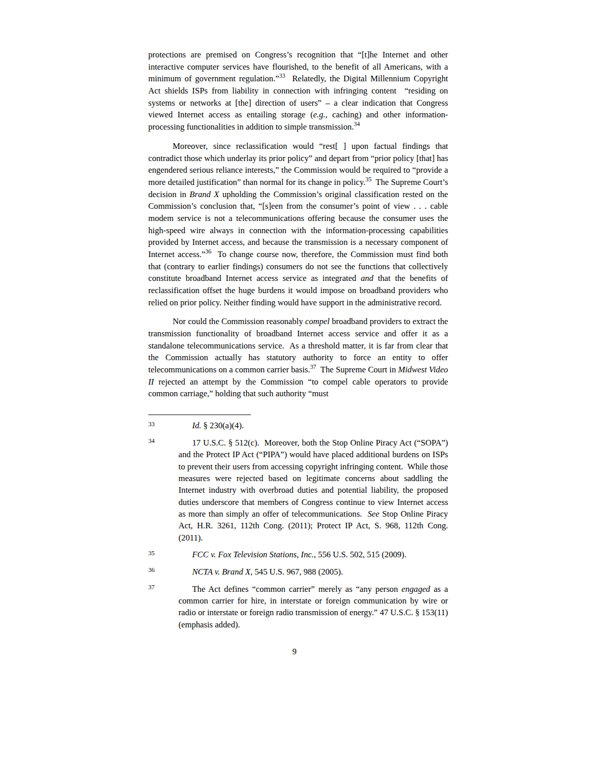protections are premised on Congress’s recognition that “[t]he Internet and other interactive computer services have flourished, to the benefit of all Americans, with a minimum of government regulation.”33 Relatedly, the Digital Millennium Copyright Act shields ISPs from liability in connection with infringing content “residing on systems or networks at [the] direction of users” – a clear indication that Congress viewed Internet access as entailing storage (e.g., caching) and other information-processing functionalities in addition to simple transmission.34
Moreover, since reclassification would “rest[ ] upon factual findings that contradict those which underlay its prior policy” and depart from “prior policy [that] has engendered serious reliance interests,” the Commission would be required to “provide a more detailed justification” than normal for its change in policy.35 The Supreme Court’s decision in Brand X upholding the Commission’s original classification rested on the Commission’s conclusion that, “[s]een from the consumer’s point of view . . . cable modem service is not a telecommunications offering because the consumer uses the high-speed wire always in connection with the information-processing capabilities provided by Internet access, and because the transmission is a necessary component of Internet access.”36 To change course now, therefore, the Commission must find both that (contrary to earlier findings) consumers do not see the functions that collectively constitute broadband Internet access service as integrated and that the benefits of reclassification offset the huge burdens it would impose on broadband providers who relied on prior policy. Neither finding would have support in the administrative record.
Nor could the Commission reasonably compel broadband providers to extract the transmission functionality of broadband Internet access service and offer it as a standalone telecommunications service. As a threshold matter, it is far from clear that the Commission actually has statutory authority to force an entity to offer telecommunications on a common carrier basis.37 The Supreme Court in Midwest Video II rejected an attempt by the Commission “to compel cable operators to provide common carriage,” holding that such authority “must
33
Id. § 230(a)(4).
34
17 U.S.C. § 512(c). Moreover, both the Stop Online Piracy Act (“SOPA”) and the Protect IP Act (“PIPA”) would have placed additional burdens on ISPs to prevent their users from accessing copyright infringing content. While those measures were rejected based on legitimate concerns about saddling the Internet industry with overbroad duties and potential liability, the proposed duties underscore that members of Congress continue to view Internet access as more than simply an offer of telecommunications. See Stop Online Piracy Act, H.R. 3261, 112th Cong. (2011); Protect IP Act, S. 968, 112th Cong. (2011).
35
FCC v. Fox Television Stations, Inc., 556 U.S. 502, 515 (2009).
36
NCTA v. Brand X, 545 U.S. 967, 988 (2005).
37
The Act defines “common carrier” merely as “any person engaged as a common carrier for hire, in interstate or foreign communication by wire or radio or interstate or foreign radio transmission of energy.” 47 U.S.C. § 153(11) (emphasis added).
9